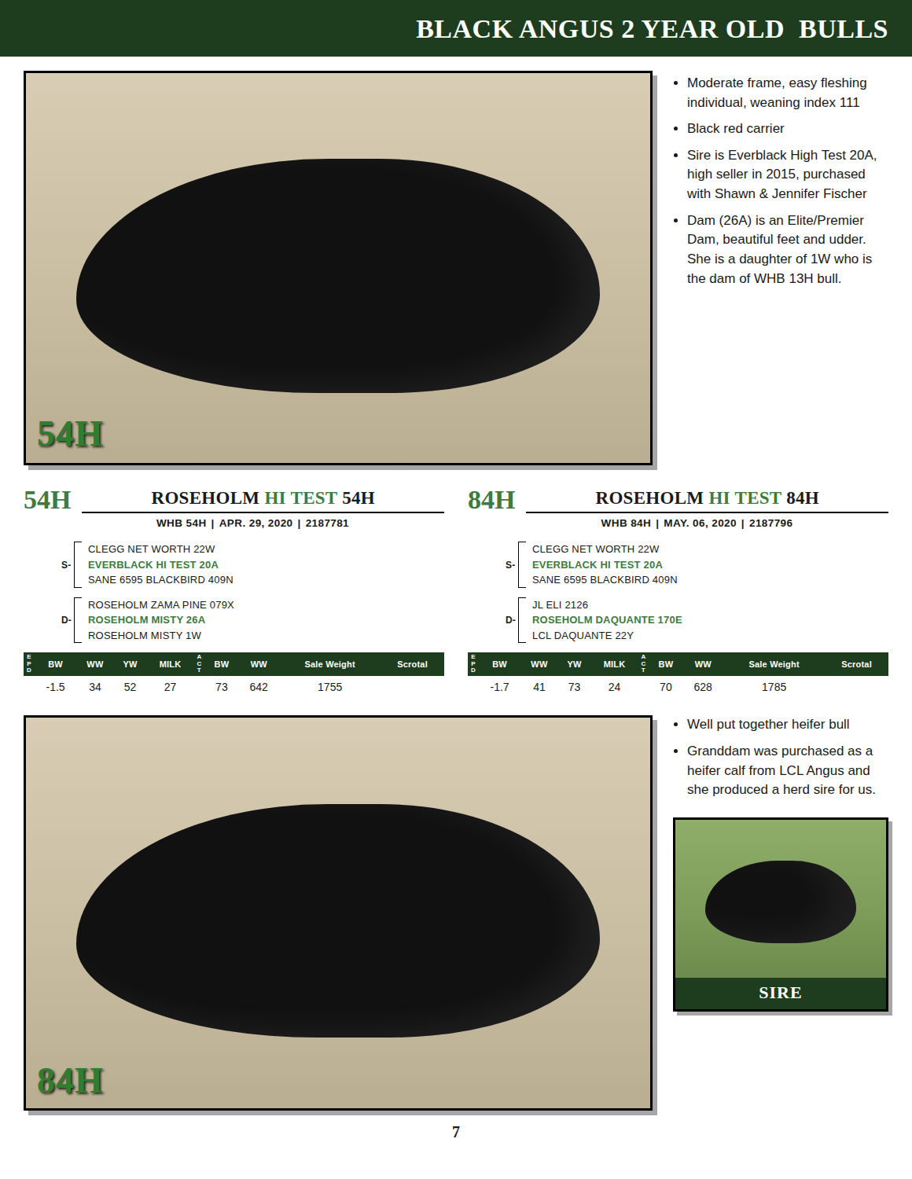BLACK ANGUS 2 YEAR OLD BULLS
54H
Moderate frame, easy fleshing individual, weaning index 111
Black red carrier
Sire is Everblack High Test 20A, high seller in 2015, purchased with Shawn & Jennifer Fischer
Dam (26A) is an Elite/Premier Dam, beautiful feet and udder. She is a daughter of 1W who is the dam of WHB 13H bull.
54H
ROSEHOLM HI TEST 54H
WHB 54H|APR. 29, 2020|2187781
S-
CLEGG NET WORTH 22W
EVERBLACK HI TEST 20A
SANE 6595 BLACKBIRD 409N
D-
ROSEHOLM ZAMA PINE 079X
ROSEHOLM MISTY 26A
ROSEHOLM MISTY 1W
| E P D | BW | WW | YW | MILK | A C T | BW | WW | Sale Weight | Scrotal |
| --- | --- | --- | --- | --- | --- | --- | --- | --- | --- |
| | -1.5 | 34 | 52 | 27 | | 73 | 642 | 1755 | |
84H
ROSEHOLM HI TEST 84H
WHB 84H|MAY. 06, 2020|2187796
S-
CLEGG NET WORTH 22W
EVERBLACK HI TEST 20A
SANE 6595 BLACKBIRD 409N
D-
JL ELI 2126
ROSEHOLM DAQUANTE 170E
LCL DAQUANTE 22Y
| E P D | BW | WW | YW | MILK | A C T | BW | WW | Sale Weight | Scrotal |
| --- | --- | --- | --- | --- | --- | --- | --- | --- | --- |
| | -1.7 | 41 | 73 | 24 | | 70 | 628 | 1785 | |
84H
Well put together heifer bull
Granddam was purchased as a heifer calf from LCL Angus and she produced a herd sire for us.
SIRE
7